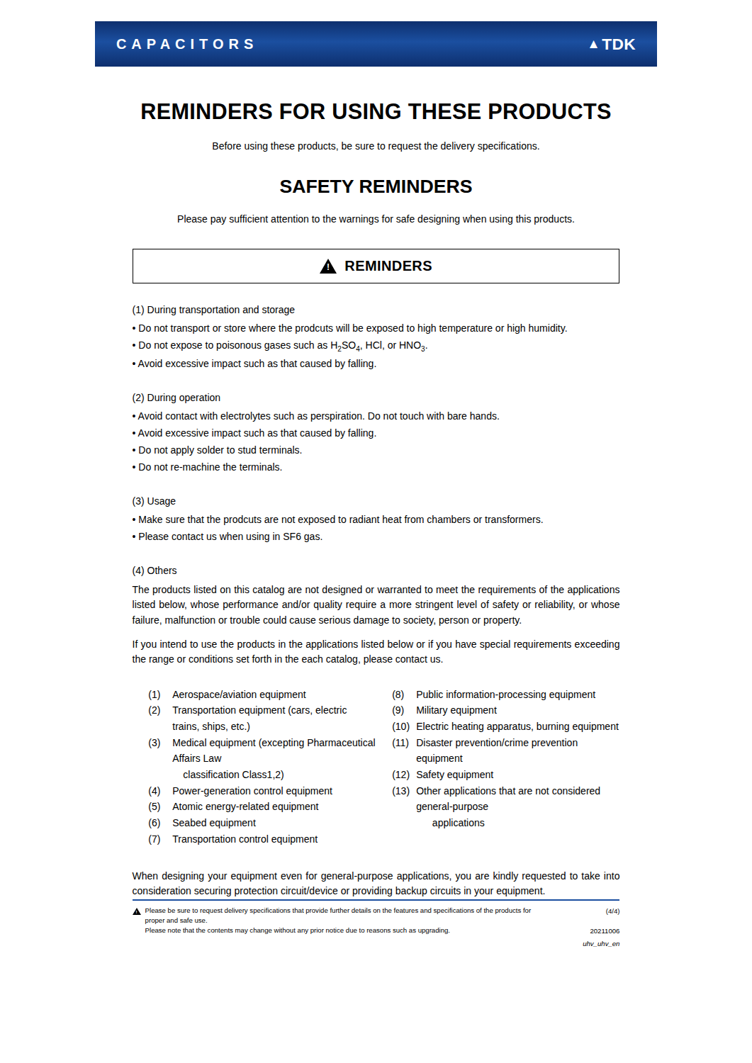CAPACITORS
▲TDK
REMINDERS FOR USING THESE PRODUCTS
Before using these products, be sure to request the delivery specifications.
SAFETY REMINDERS
Please pay sufficient attention to the warnings for safe designing when using this products.
REMINDERS
(1) During transportation and storage
• Do not transport or store where the prodcuts will be exposed to high temperature or high humidity.
• Do not expose to poisonous gases such as H2SO4, HCl, or HNO3.
• Avoid excessive impact such as that caused by falling.
(2) During operation
• Avoid contact with electrolytes such as perspiration. Do not touch with bare hands.
• Avoid excessive impact such as that caused by falling.
• Do not apply solder to stud terminals.
• Do not re-machine the terminals.
(3) Usage
• Make sure that the prodcuts are not exposed to radiant heat from chambers or transformers.
• Please contact us when using in SF6 gas.
(4) Others
The products listed on this catalog are not designed or warranted to meet the requirements of the applications listed below, whose performance and/or quality require a more stringent level of safety or reliability, or whose failure, malfunction or trouble could cause serious damage to society, person or property.
If you intend to use the products in the applications listed below or if you have special requirements exceeding the range or conditions set forth in the each catalog, please contact us.
(1) Aerospace/aviation equipment
(2) Transportation equipment (cars, electric trains, ships, etc.)
(3) Medical equipment (excepting Pharmaceutical Affairs Law
classification Class1,2)
(4) Power-generation control equipment
(5) Atomic energy-related equipment
(6) Seabed equipment
(7) Transportation control equipment
(8) Public information-processing equipment
(9) Military equipment
(10) Electric heating apparatus, burning equipment
(11) Disaster prevention/crime prevention equipment
(12) Safety equipment
(13) Other applications that are not considered general-purpose
applications
When designing your equipment even for general-purpose applications, you are kindly requested to take into consideration securing protection circuit/device or providing backup circuits in your equipment.
Please be sure to request delivery specifications that provide further details on the features and specifications of the products for proper and safe use.
Please note that the contents may change without any prior notice due to reasons such as upgrading.
(4/4)
20211006
uhv_uhv_en